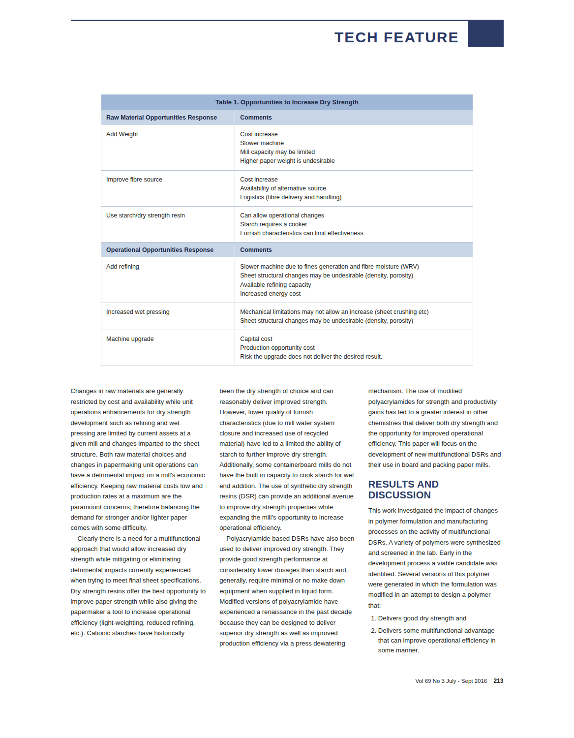TECH FEATURE
| Table 1. Opportunities to Increase Dry Strength |
| --- |
| Raw Material Opportunities Response | Comments |
| Add Weight | Cost increase Slower machine Mill capacity may be limited Higher paper weight is undesirable |
| Improve fibre source | Cost increase Availability of alternative source Logistics (fibre delivery and handling) |
| Use starch/dry strength resin | Can allow operational changes Starch requires a cooker Furnish characteristics can limit effectiveness |
| Operational Opportunities Response | Comments |
| Add refining | Slower machine due to fines generation and fibre moisture (WRV) Sheet structural changes may be undesirable (density, porosity) Available refining capacity Increased energy cost |
| Increased wet pressing | Mechanical limitations may not allow an increase (sheet crushing etc) Sheet structural changes may be undesirable (density, porosity) |
| Machine upgrade | Capital cost Production opportunity cost Risk the upgrade does not deliver the desired result. |
Changes in raw materials are generally restricted by cost and availability while unit operations enhancements for dry strength development such as refining and wet pressing are limited by current assets at a given mill and changes imparted to the sheet structure. Both raw material choices and changes in papermaking unit operations can have a detrimental impact on a mill's economic efficiency. Keeping raw material costs low and production rates at a maximum are the paramount concerns; therefore balancing the demand for stronger and/or lighter paper comes with some difficulty.
Clearly there is a need for a multifunctional approach that would allow increased dry strength while mitigating or eliminating detrimental impacts currently experienced when trying to meet final sheet specifications. Dry strength resins offer the best opportunity to improve paper strength while also giving the papermaker a tool to increase operational efficiency (light-weighting, reduced refining, etc.). Cationic starches have historically
been the dry strength of choice and can reasonably deliver improved strength. However, lower quality of furnish characteristics (due to mill water system closure and increased use of recycled material) have led to a limited the ability of starch to further improve dry strength. Additionally, some containerboard mills do not have the built in capacity to cook starch for wet end addition. The use of synthetic dry strength resins (DSR) can provide an additional avenue to improve dry strength properties while expanding the mill's opportunity to increase operational efficiency.
Polyacrylamide based DSRs have also been used to deliver improved dry strength. They provide good strength performance at considerably lower dosages than starch and, generally, require minimal or no make down equipment when supplied in liquid form. Modified versions of polyacrylamide have experienced a renaissance in the past decade because they can be designed to deliver superior dry strength as well as improved production efficiency via a press dewatering
mechanism. The use of modified polyacrylamides for strength and productivity gains has led to a greater interest in other chemistries that deliver both dry strength and the opportunity for improved operational efficiency. This paper will focus on the development of new multifunctional DSRs and their use in board and packing paper mills.
RESULTS AND DISCUSSION
This work investigated the impact of changes in polymer formulation and manufacturing processes on the activity of multifunctional DSRs. A variety of polymers were synthesized and screened in the lab. Early in the development process a viable candidate was identified. Several versions of this polymer were generated in which the formulation was modified in an attempt to design a polymer that:
Delivers good dry strength and
Delivers some multifunctional advantage that can improve operational efficiency in some manner.
Vol 69 No 3 July - Sept 2016 213